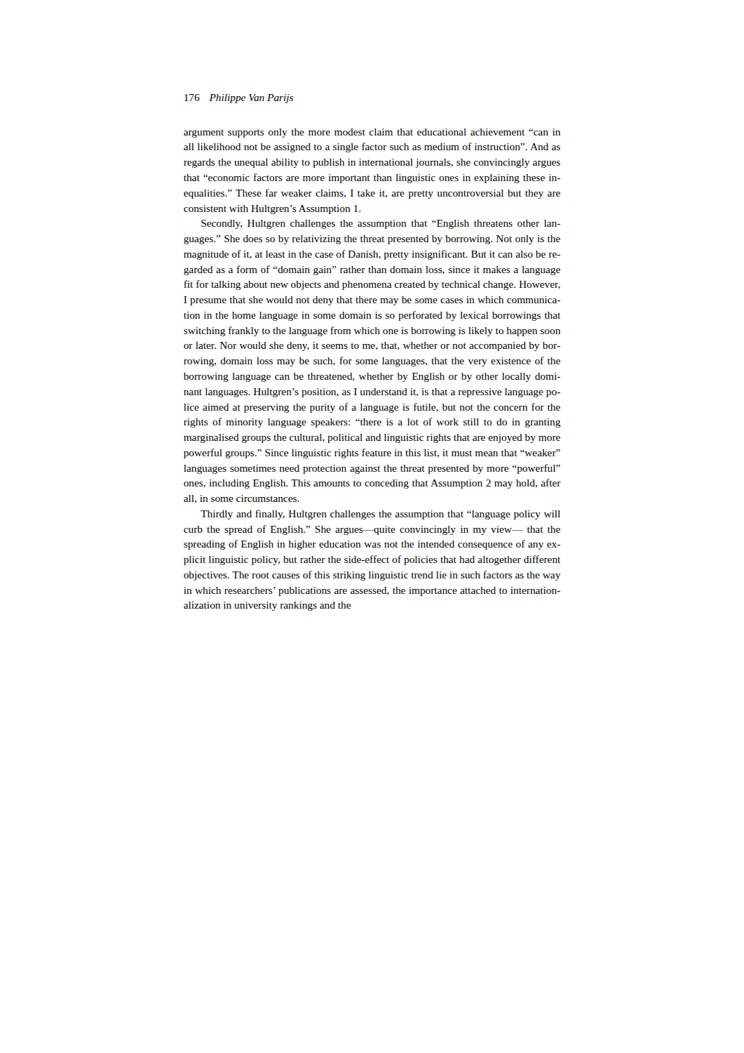176 Philippe Van Parijs
argument supports only the more modest claim that educational achievement “can in all likelihood not be assigned to a single factor such as medium of instruction”. And as regards the unequal ability to publish in international journals, she convincingly argues that “economic factors are more important than linguistic ones in explaining these inequalities.” These far weaker claims, I take it, are pretty uncontroversial but they are consistent with Hultgren’s Assumption 1.
Secondly, Hultgren challenges the assumption that “English threatens other languages.” She does so by relativizing the threat presented by borrowing. Not only is the magnitude of it, at least in the case of Danish, pretty insignificant. But it can also be regarded as a form of “domain gain” rather than domain loss, since it makes a language fit for talking about new objects and phenomena created by technical change. However, I presume that she would not deny that there may be some cases in which communication in the home language in some domain is so perforated by lexical borrowings that switching frankly to the language from which one is borrowing is likely to happen soon or later. Nor would she deny, it seems to me, that, whether or not accompanied by borrowing, domain loss may be such, for some languages, that the very existence of the borrowing language can be threatened, whether by English or by other locally dominant languages. Hultgren’s position, as I understand it, is that a repressive language police aimed at preserving the purity of a language is futile, but not the concern for the rights of minority language speakers: “there is a lot of work still to do in granting marginalised groups the cultural, political and linguistic rights that are enjoyed by more powerful groups.” Since linguistic rights feature in this list, it must mean that “weaker” languages sometimes need protection against the threat presented by more “powerful” ones, including English. This amounts to conceding that Assumption 2 may hold, after all, in some circumstances.
Thirdly and finally, Hultgren challenges the assumption that “language policy will curb the spread of English.” She argues—quite convincingly in my view— that the spreading of English in higher education was not the intended consequence of any explicit linguistic policy, but rather the side-effect of policies that had altogether different objectives. The root causes of this striking linguistic trend lie in such factors as the way in which researchers’ publications are assessed, the importance attached to internationalization in university rankings and the